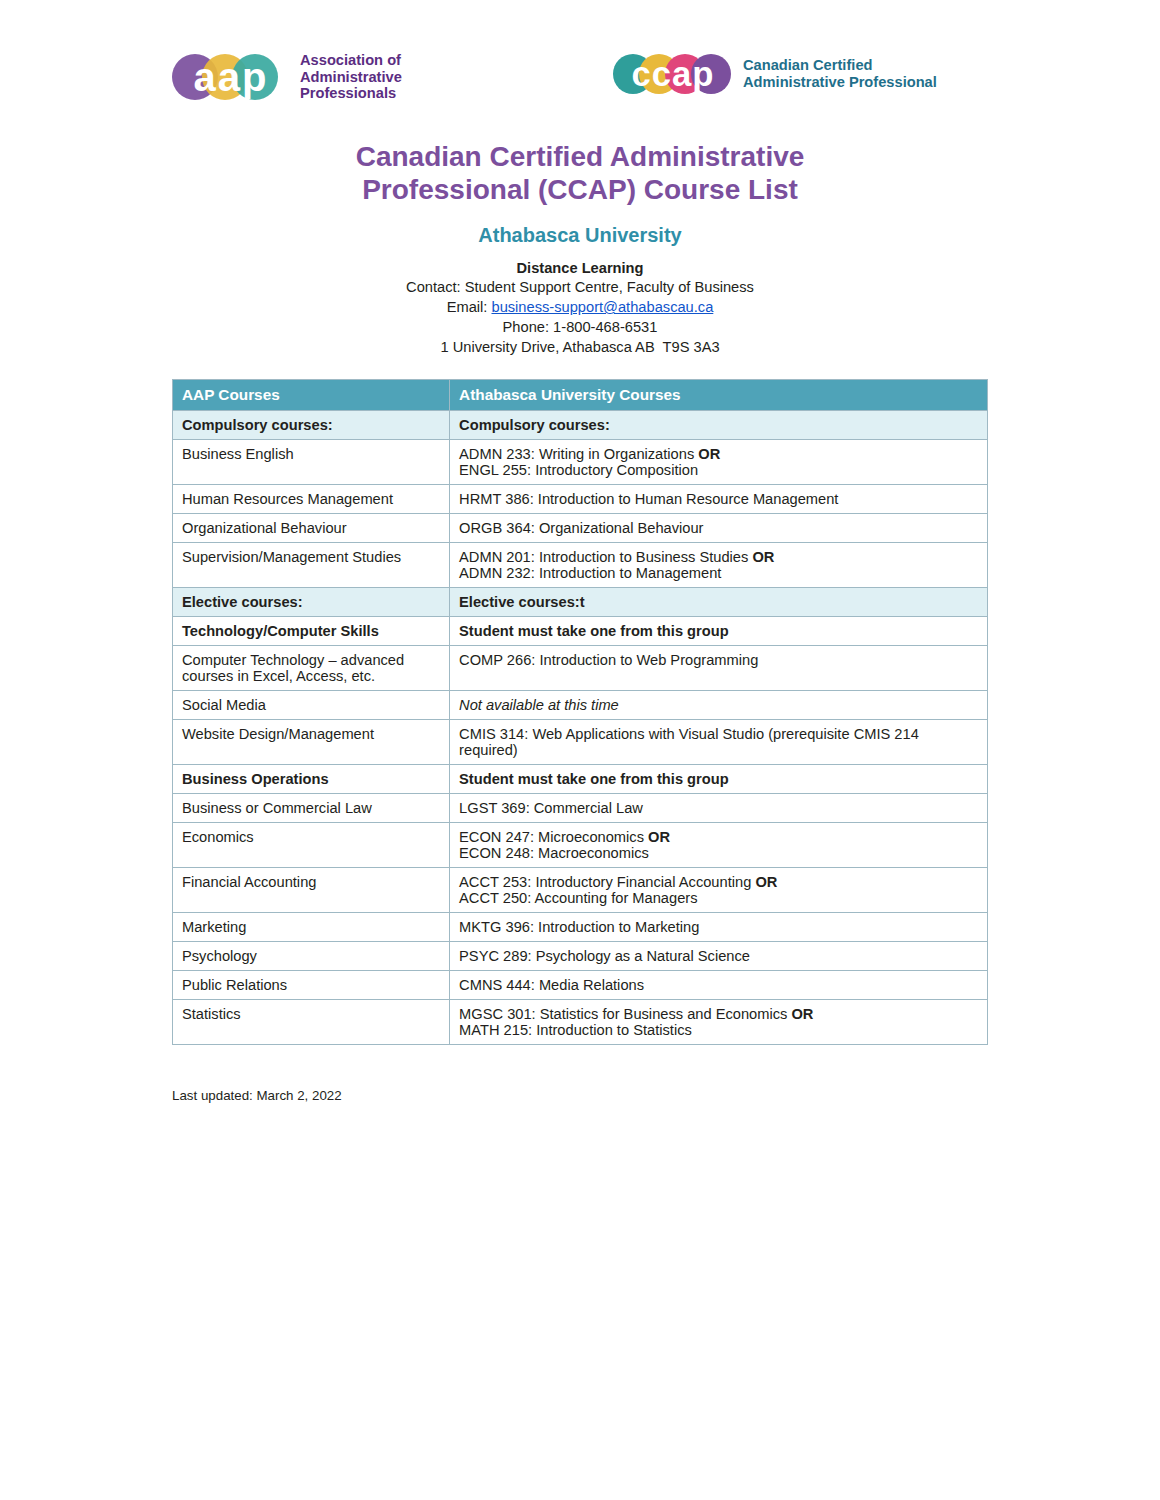aap
Association of Administrative Professionals
ccap
Canadian Certified Administrative Professional
Canadian Certified Administrative
Professional (CCAP) Course List
Athabasca University
Distance Learning
Contact: Student Support Centre, Faculty of Business
Email: business-support@athabascau.ca
Phone: 1-800-468-6531
1 University Drive, Athabasca AB T9S 3A3
| AAP Courses | Athabasca University Courses |
| --- | --- |
| Compulsory courses: | Compulsory courses: |
| Business English | ADMN 233: Writing in Organizations OR ENGL 255: Introductory Composition |
| Human Resources Management | HRMT 386: Introduction to Human Resource Management |
| Organizational Behaviour | ORGB 364: Organizational Behaviour |
| Supervision/Management Studies | ADMN 201: Introduction to Business Studies OR ADMN 232: Introduction to Management |
| Elective courses: | Elective courses:t |
| Technology/Computer Skills | Student must take one from this group |
| Computer Technology – advanced courses in Excel, Access, etc. | COMP 266: Introduction to Web Programming |
| Social Media | Not available at this time |
| Website Design/Management | CMIS 314: Web Applications with Visual Studio (prerequisite CMIS 214 required) |
| Business Operations | Student must take one from this group |
| Business or Commercial Law | LGST 369: Commercial Law |
| Economics | ECON 247: Microeconomics OR ECON 248: Macroeconomics |
| Financial Accounting | ACCT 253: Introductory Financial Accounting OR ACCT 250: Accounting for Managers |
| Marketing | MKTG 396: Introduction to Marketing |
| Psychology | PSYC 289: Psychology as a Natural Science |
| Public Relations | CMNS 444: Media Relations |
| Statistics | MGSC 301: Statistics for Business and Economics OR MATH 215: Introduction to Statistics |
Last updated: March 2, 2022